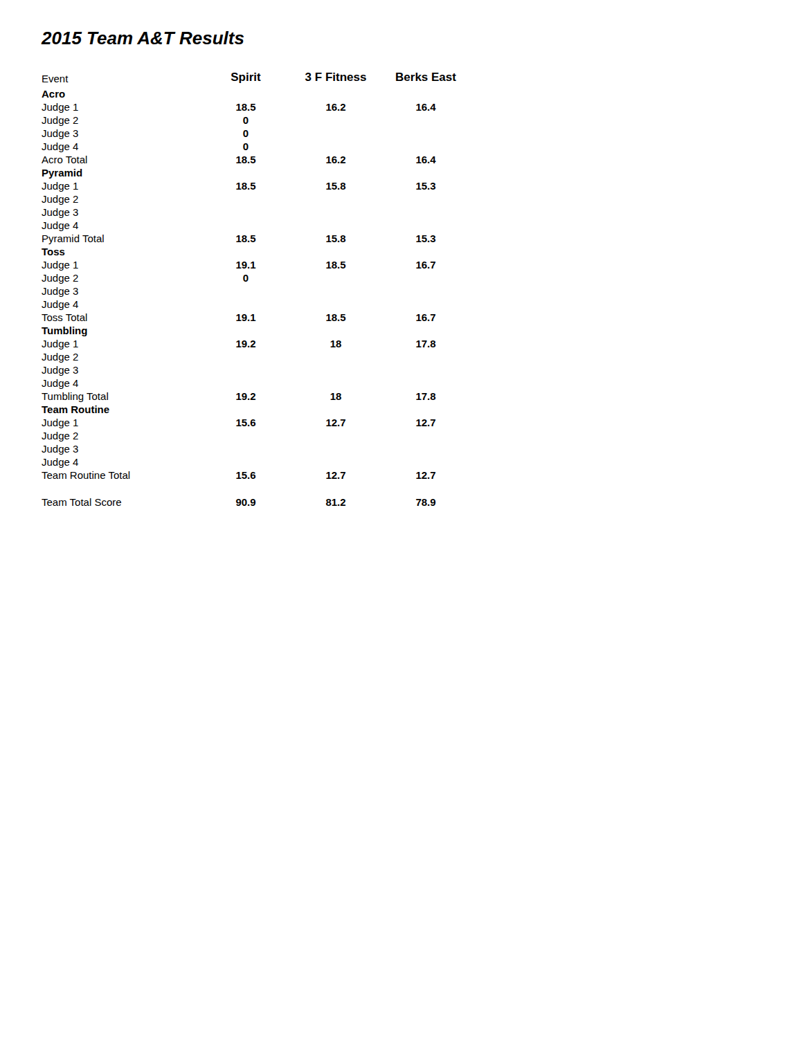2015 Team A&T Results
| Event | Spirit | 3 F Fitness | Berks East |
| --- | --- | --- | --- |
| Acro | | | |
| Judge 1 | 18.5 | 16.2 | 16.4 |
| Judge 2 | 0 | | |
| Judge 3 | 0 | | |
| Judge 4 | 0 | | |
| Acro Total | 18.5 | 16.2 | 16.4 |
| Pyramid | | | |
| Judge 1 | 18.5 | 15.8 | 15.3 |
| Judge 2 | | | |
| Judge 3 | | | |
| Judge 4 | | | |
| Pyramid Total | 18.5 | 15.8 | 15.3 |
| Toss | | | |
| Judge 1 | 19.1 | 18.5 | 16.7 |
| Judge 2 | 0 | | |
| Judge 3 | | | |
| Judge 4 | | | |
| Toss Total | 19.1 | 18.5 | 16.7 |
| Tumbling | | | |
| Judge 1 | 19.2 | 18 | 17.8 |
| Judge 2 | | | |
| Judge 3 | | | |
| Judge 4 | | | |
| Tumbling Total | 19.2 | 18 | 17.8 |
| Team Routine | | | |
| Judge 1 | 15.6 | 12.7 | 12.7 |
| Judge 2 | | | |
| Judge 3 | | | |
| Judge 4 | | | |
| Team Routine Total | 15.6 | 12.7 | 12.7 |
| Team Total Score | 90.9 | 81.2 | 78.9 |